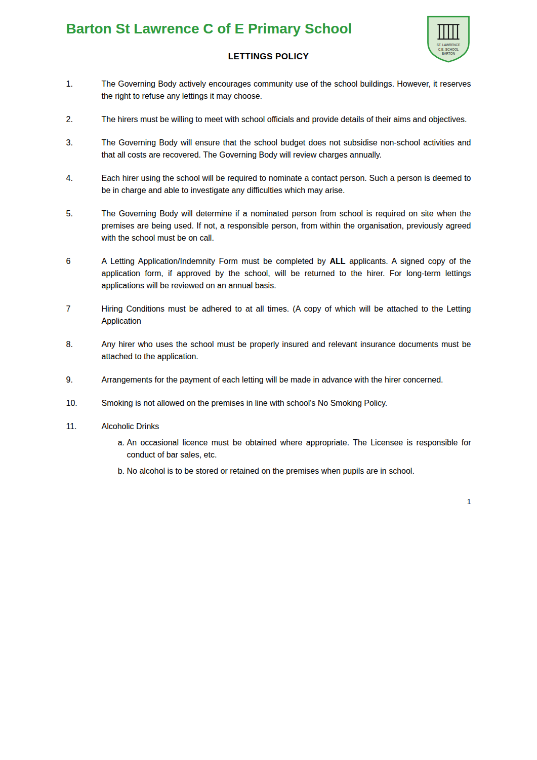Barton St Lawrence C of E Primary School
ST. LAWRENCE C.E. SCHOOL BARTON
LETTINGS POLICY
1. The Governing Body actively encourages community use of the school buildings. However, it reserves the right to refuse any lettings it may choose.
2. The hirers must be willing to meet with school officials and provide details of their aims and objectives.
3. The Governing Body will ensure that the school budget does not subsidise non-school activities and that all costs are recovered. The Governing Body will review charges annually.
4. Each hirer using the school will be required to nominate a contact person. Such a person is deemed to be in charge and able to investigate any difficulties which may arise.
5. The Governing Body will determine if a nominated person from school is required on site when the premises are being used. If not, a responsible person, from within the organisation, previously agreed with the school must be on call.
6 A Letting Application/Indemnity Form must be completed by ALL applicants. A signed copy of the application form, if approved by the school, will be returned to the hirer. For long-term lettings applications will be reviewed on an annual basis.
7 Hiring Conditions must be adhered to at all times. (A copy of which will be attached to the Letting Application
8. Any hirer who uses the school must be properly insured and relevant insurance documents must be attached to the application.
9. Arrangements for the payment of each letting will be made in advance with the hirer concerned.
10. Smoking is not allowed on the premises in line with school's No Smoking Policy.
11. Alcoholic Drinks
An occasional licence must be obtained where appropriate. The Licensee is responsible for conduct of bar sales, etc.
No alcohol is to be stored or retained on the premises when pupils are in school.
1